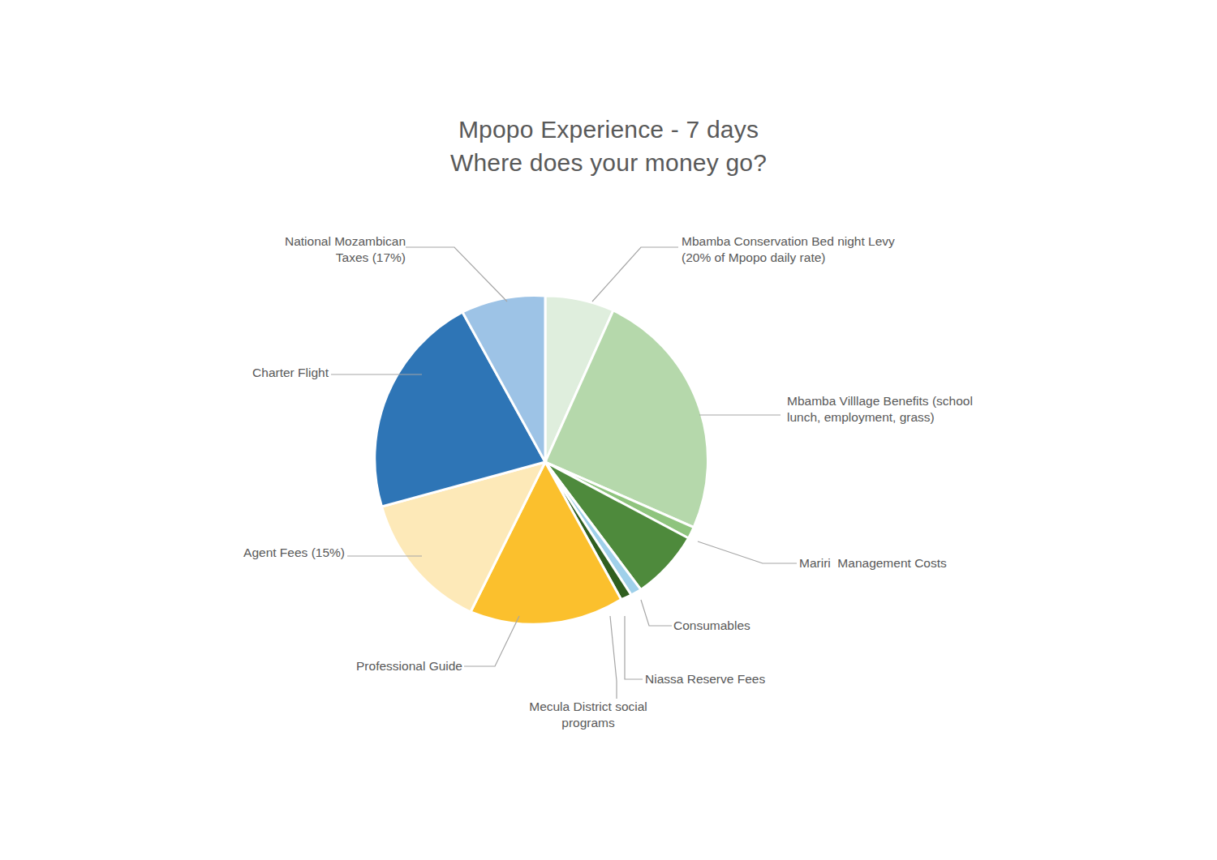Mpopo Experience - 7 daysWhere does your money go?
National Mozambican
Taxes (17%)
Charter Flight
Agent Fees (15%)
Professional Guide
Mecula District social
programs
Niassa Reserve Fees
Consumables
Mariri Management Costs
Mbamba Villlage Benefits (school
lunch, employment, grass)
Mbamba Conservation Bed night Levy
(20% of Mpopo daily rate)